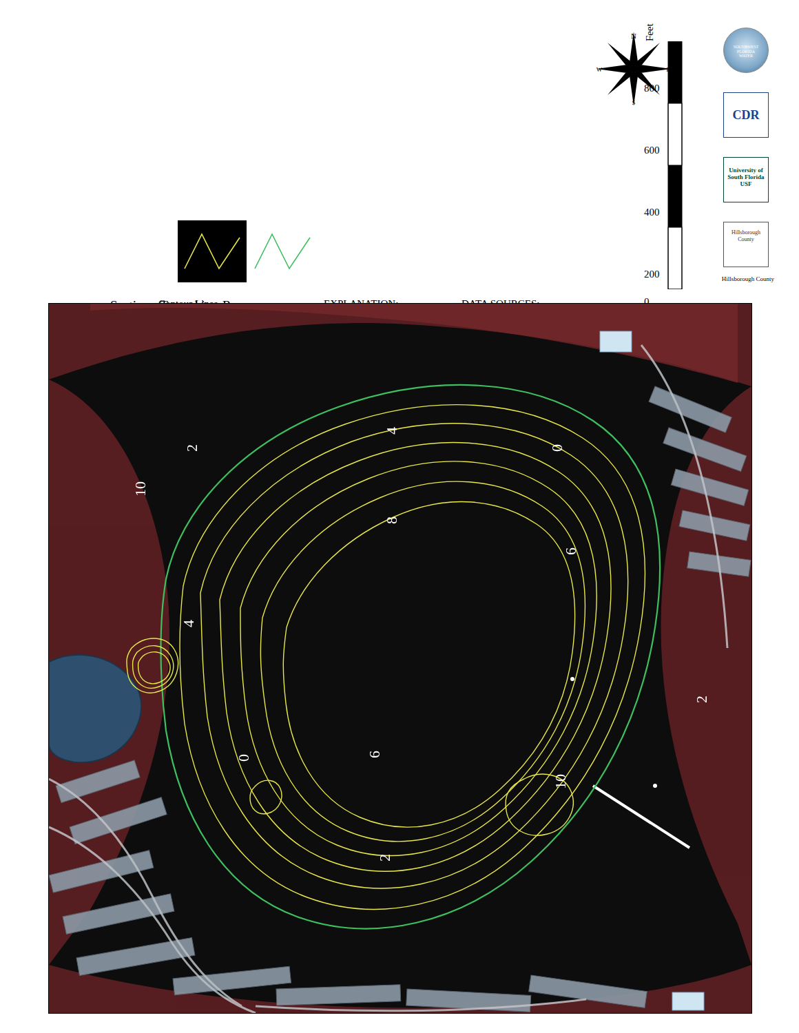Lake Carlton
Section - Township - Range
18-27-18
Contour Lines
Expressed in
2-Foot Intervals
Lake Perimeter
Ground Level
EXPLANATION:
Survey Date: August 8, 2000
Lake water level was 50.02 ft
above sea level when the lake was
surveyed. Contours are expressed
in absolute depth below this level.
DATA SOURCES:
Digital orthophotos by United States
Geological Survey. All contours
generated by Florida Center for
Community Design and Research
based on survey data provided by
the Hillsborough County Lake
Management Program.
N S W E
Feet
800
600
400
200
0
SOUTHWEST
FLORIDA
WATER
CDR
University of
South Florida
USF
Hillsborough
County
Hillsborough County
2 4 0 8 6 10 4 2 0 6 10 2